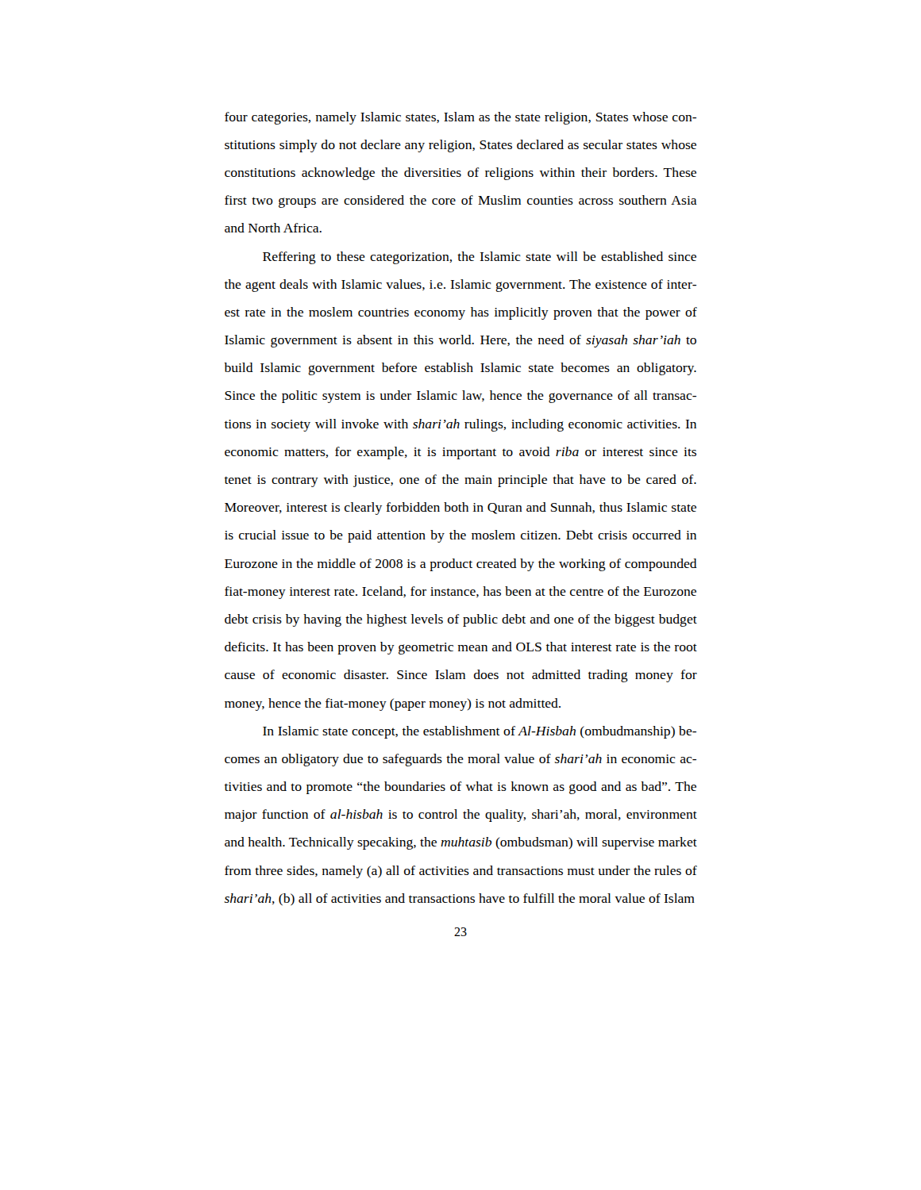four categories, namely Islamic states, Islam as the state religion, States whose constitutions simply do not declare any religion, States declared as secular states whose constitutions acknowledge the diversities of religions within their borders. These first two groups are considered the core of Muslim counties across southern Asia and North Africa.
Reffering to these categorization, the Islamic state will be established since the agent deals with Islamic values, i.e. Islamic government. The existence of interest rate in the moslem countries economy has implicitly proven that the power of Islamic government is absent in this world. Here, the need of siyasah shar’iah to build Islamic government before establish Islamic state becomes an obligatory. Since the politic system is under Islamic law, hence the governance of all transactions in society will invoke with shari’ah rulings, including economic activities. In economic matters, for example, it is important to avoid riba or interest since its tenet is contrary with justice, one of the main principle that have to be cared of. Moreover, interest is clearly forbidden both in Quran and Sunnah, thus Islamic state is crucial issue to be paid attention by the moslem citizen. Debt crisis occurred in Eurozone in the middle of 2008 is a product created by the working of compounded fiat-money interest rate. Iceland, for instance, has been at the centre of the Eurozone debt crisis by having the highest levels of public debt and one of the biggest budget deficits. It has been proven by geometric mean and OLS that interest rate is the root cause of economic disaster. Since Islam does not admitted trading money for money, hence the fiat-money (paper money) is not admitted.
In Islamic state concept, the establishment of Al-Hisbah (ombudmanship) becomes an obligatory due to safeguards the moral value of shari’ah in economic activities and to promote “the boundaries of what is known as good and as bad”. The major function of al-hisbah is to control the quality, shari’ah, moral, environment and health. Technically specaking, the muhtasib (ombudsman) will supervise market from three sides, namely (a) all of activities and transactions must under the rules of shari’ah, (b) all of activities and transactions have to fulfill the moral value of Islam
23